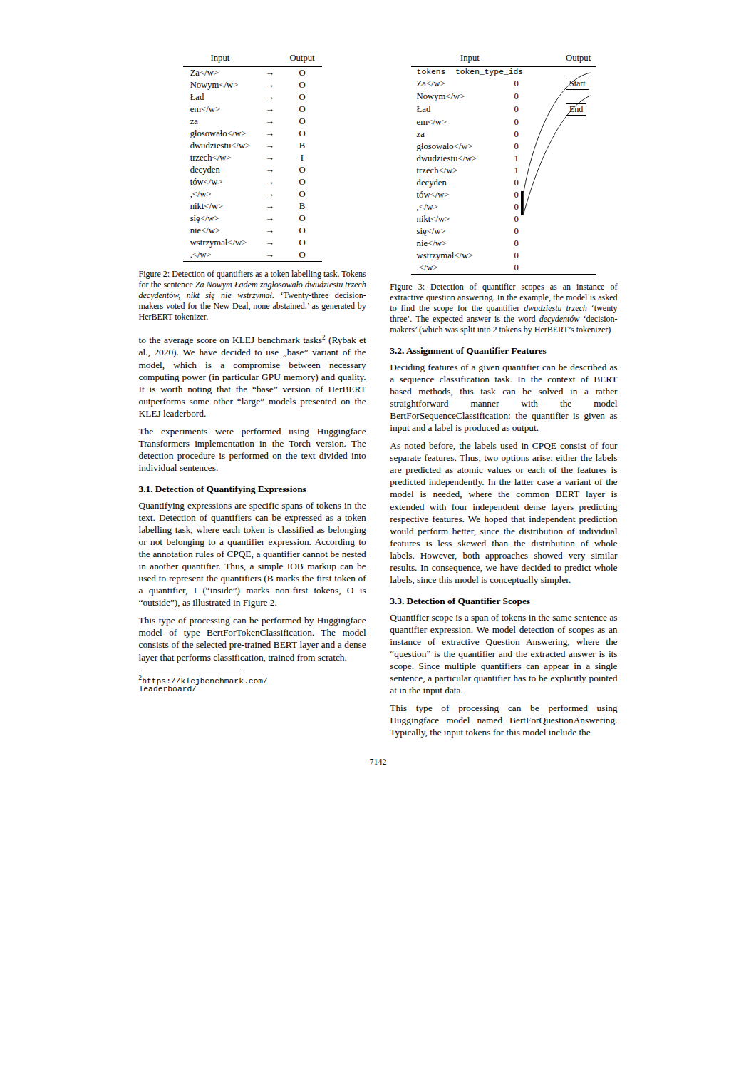| Input | | Output |
| --- | --- | --- |
| Za</w> | → | O |
| Nowym</w> | → | O |
| Ład | → | O |
| em</w> | → | O |
| za | → | O |
| głosowało</w> | → | O |
| dwudziestu</w> | → | B |
| trzech</w> | → | I |
| decyden | → | O |
| tów</w> | → | O |
| ,</w> | → | O |
| nikt</w> | → | B |
| się</w> | → | O |
| nie</w> | → | O |
| wstrzymał</w> | → | O |
| .</w> | → | O |
Figure 2: Detection of quantifiers as a token labelling task. Tokens for the sentence Za Nowym Ładem zagłosowało dwudziestu trzech decydentów, nikt się nie wstrzymał. ‘Twenty-three decision-makers voted for the New Deal, none abstained.’ as generated by HerBERT tokenizer.
to the average score on KLEJ benchmark tasks2 (Rybak et al., 2020). We have decided to use „base” variant of the model, which is a compromise between necessary computing power (in particular GPU memory) and quality. It is worth noting that the “base” version of HerBERT outperforms some other “large” models presented on the KLEJ leaderbord.
The experiments were performed using Huggingface Transformers implementation in the Torch version. The detection procedure is performed on the text divided into individual sentences.
3.1. Detection of Quantifying Expressions
Quantifying expressions are specific spans of tokens in the text. Detection of quantifiers can be expressed as a token labelling task, where each token is classified as belonging or not belonging to a quantifier expression. According to the annotation rules of CPQE, a quantifier cannot be nested in another quantifier. Thus, a simple IOB markup can be used to represent the quantifiers (B marks the first token of a quantifier, I (“inside”) marks non-first tokens, O is “outside”), as illustrated in Figure 2.
This type of processing can be performed by Huggingface model of type BertForTokenClassification. The model consists of the selected pre-trained BERT layer and a dense layer that performs classification, trained from scratch.
2https://klejbenchmark.com/
leaderboard/
| Input | | Output |
| --- | --- | --- |
| tokens token_type_ids | | |
| Za</w> | 0 | | Start |
| Nowym</w> | 0 | | |
| Ład | 0 | | End |
| em</w> | 0 | | |
| za | 0 | | |
| głosowało</w> | 0 | | |
| dwudziestu</w> | 1 | | |
| trzech</w> | 1 | | |
| decyden | 0 | | |
| tów</w> | 0 | | |
| ,</w> | 0 | | |
| nikt</w> | 0 | | |
| się</w> | 0 | | |
| nie</w> | 0 | | |
| wstrzymał</w> | 0 | | |
| .</w> | 0 | | |
Figure 3: Detection of quantifier scopes as an instance of extractive question answering. In the example, the model is asked to find the scope for the quantifier dwudziestu trzech ‘twenty three’. The expected answer is the word decydentów ‘decision-makers’ (which was split into 2 tokens by HerBERT’s tokenizer)
3.2. Assignment of Quantifier Features
Deciding features of a given quantifier can be described as a sequence classification task. In the context of BERT based methods, this task can be solved in a rather straightforward manner with the model BertForSequenceClassification: the quantifier is given as input and a label is produced as output.
As noted before, the labels used in CPQE consist of four separate features. Thus, two options arise: either the labels are predicted as atomic values or each of the features is predicted independently. In the latter case a variant of the model is needed, where the common BERT layer is extended with four independent dense layers predicting respective features. We hoped that independent prediction would perform better, since the distribution of individual features is less skewed than the distribution of whole labels. However, both approaches showed very similar results. In consequence, we have decided to predict whole labels, since this model is conceptually simpler.
3.3. Detection of Quantifier Scopes
Quantifier scope is a span of tokens in the same sentence as quantifier expression. We model detection of scopes as an instance of extractive Question Answering, where the “question” is the quantifier and the extracted answer is its scope. Since multiple quantifiers can appear in a single sentence, a particular quantifier has to be explicitly pointed at in the input data.
This type of processing can be performed using Huggingface model named BertForQuestionAnswering. Typically, the input tokens for this model include the
7142